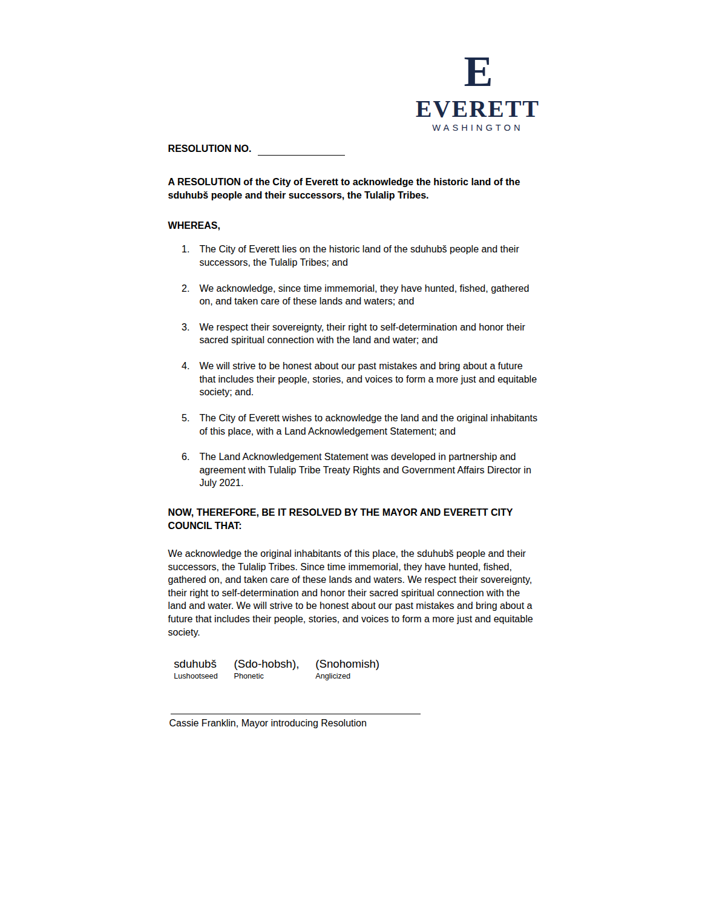E EVERETT WASHINGTON
RESOLUTION NO.
A RESOLUTION of the City of Everett to acknowledge the historic land of the sduhubš people and their successors, the Tulalip Tribes.
WHEREAS,
The City of Everett lies on the historic land of the sduhubš people and their successors, the Tulalip Tribes; and
We acknowledge, since time immemorial, they have hunted, fished, gathered on, and taken care of these lands and waters; and
We respect their sovereignty, their right to self-determination and honor their sacred spiritual connection with the land and water; and
We will strive to be honest about our past mistakes and bring about a future that includes their people, stories, and voices to form a more just and equitable society; and.
The City of Everett wishes to acknowledge the land and the original inhabitants of this place, with a Land Acknowledgement Statement; and
The Land Acknowledgement Statement was developed in partnership and agreement with Tulalip Tribe Treaty Rights and Government Affairs Director in July 2021.
NOW, THEREFORE, BE IT RESOLVED BY THE MAYOR AND EVERETT CITY COUNCIL THAT:
We acknowledge the original inhabitants of this place, the sduhubš people and their successors, the Tulalip Tribes. Since time immemorial, they have hunted, fished, gathered on, and taken care of these lands and waters. We respect their sovereignty, their right to self-determination and honor their sacred spiritual connection with the land and water. We will strive to be honest about our past mistakes and bring about a future that includes their people, stories, and voices to form a more just and equitable society.
| sduhubš | (Sdo-hobsh), | (Snohomish) |
| Lushootseed | Phonetic | Anglicized |
Cassie Franklin, Mayor introducing Resolution